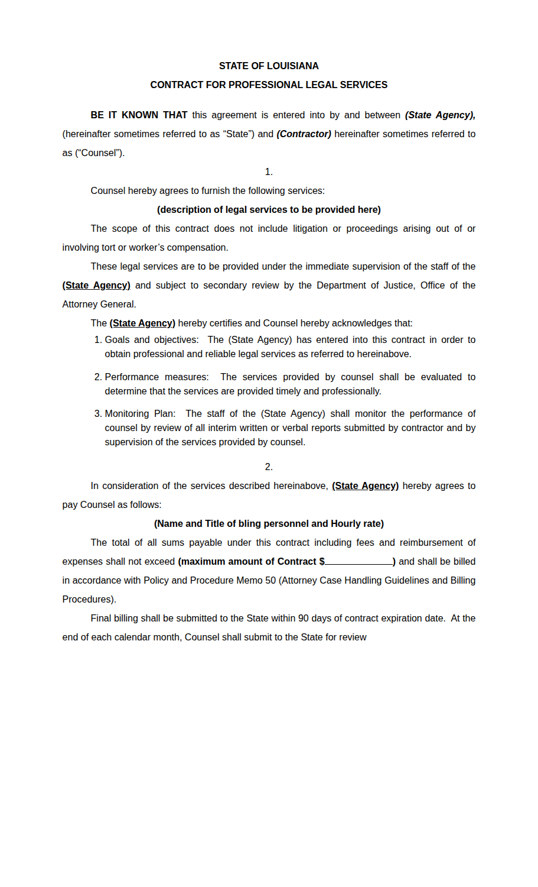STATE OF LOUISIANA
CONTRACT FOR PROFESSIONAL LEGAL SERVICES
BE IT KNOWN THAT this agreement is entered into by and between (State Agency), (hereinafter sometimes referred to as “State”) and (Contractor) hereinafter sometimes referred to as (“Counsel”).
1.
Counsel hereby agrees to furnish the following services:
(description of legal services to be provided here)
The scope of this contract does not include litigation or proceedings arising out of or involving tort or worker’s compensation.
These legal services are to be provided under the immediate supervision of the staff of the (State Agency) and subject to secondary review by the Department of Justice, Office of the Attorney General.
The (State Agency) hereby certifies and Counsel hereby acknowledges that:
Goals and objectives: The (State Agency) has entered into this contract in order to obtain professional and reliable legal services as referred to hereinabove.
Performance measures: The services provided by counsel shall be evaluated to determine that the services are provided timely and professionally.
Monitoring Plan: The staff of the (State Agency) shall monitor the performance of counsel by review of all interim written or verbal reports submitted by contractor and by supervision of the services provided by counsel.
2.
In consideration of the services described hereinabove, (State Agency) hereby agrees to pay Counsel as follows:
(Name and Title of bling personnel and Hourly rate)
The total of all sums payable under this contract including fees and reimbursement of expenses shall not exceed (maximum amount of Contract $ ) and shall be billed in accordance with Policy and Procedure Memo 50 (Attorney Case Handling Guidelines and Billing Procedures).
Final billing shall be submitted to the State within 90 days of contract expiration date. At the end of each calendar month, Counsel shall submit to the State for review